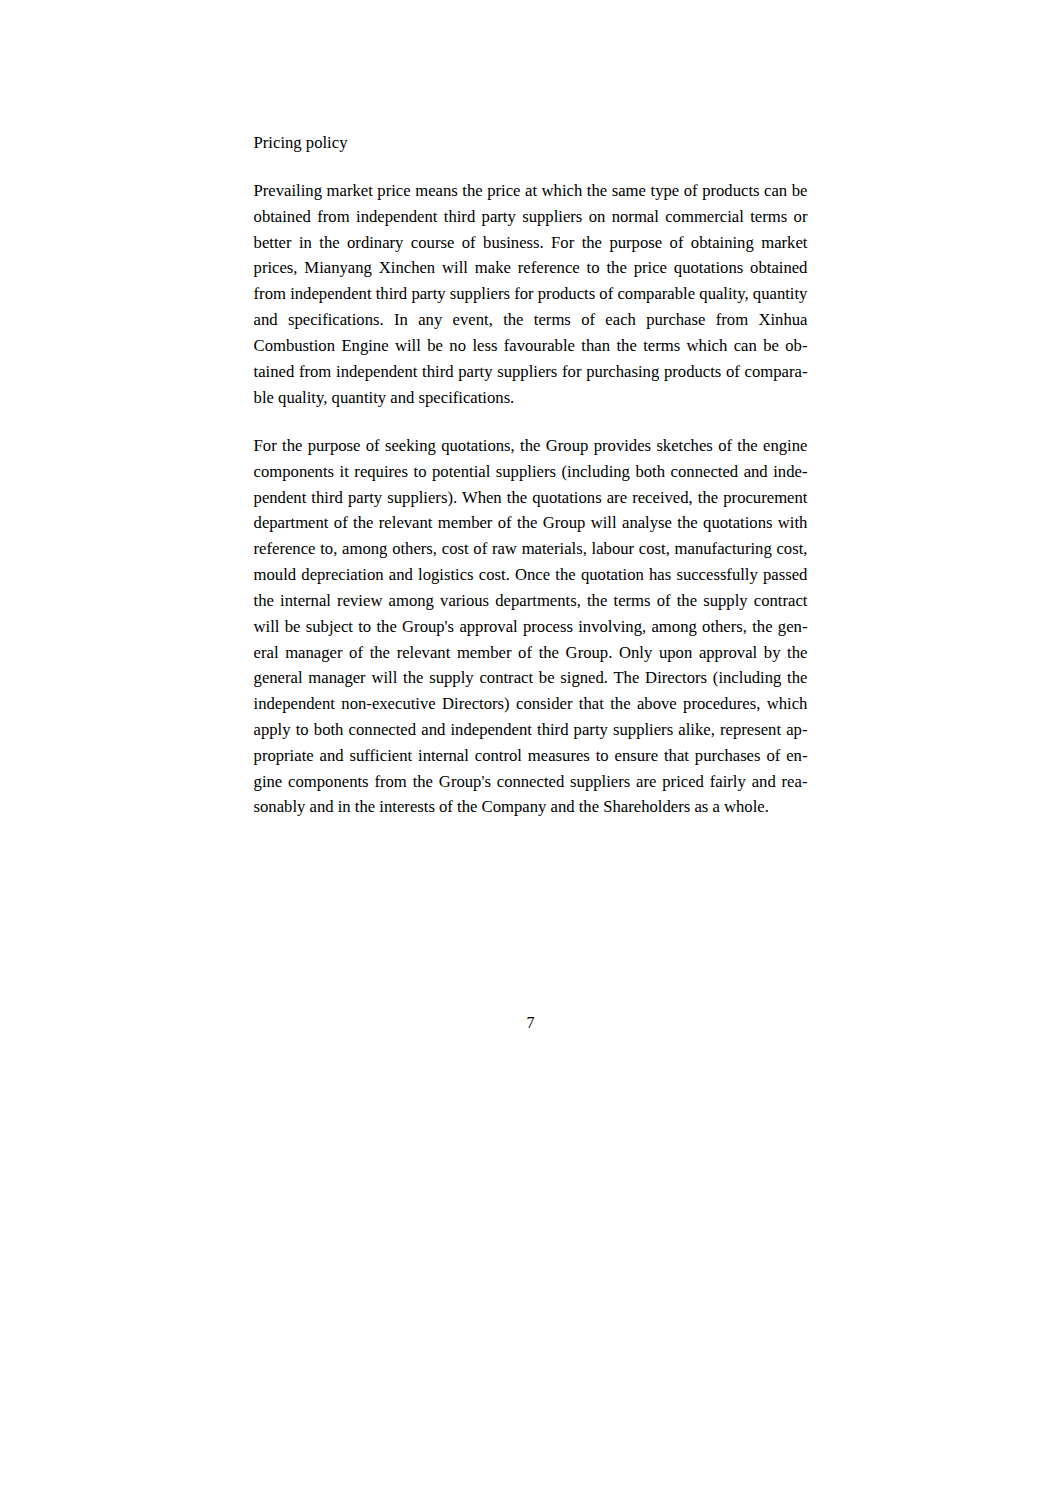Pricing policy
Prevailing market price means the price at which the same type of products can be obtained from independent third party suppliers on normal commercial terms or better in the ordinary course of business. For the purpose of obtaining market prices, Mianyang Xinchen will make reference to the price quotations obtained from independent third party suppliers for products of comparable quality, quantity and specifications. In any event, the terms of each purchase from Xinhua Combustion Engine will be no less favourable than the terms which can be obtained from independent third party suppliers for purchasing products of comparable quality, quantity and specifications.
For the purpose of seeking quotations, the Group provides sketches of the engine components it requires to potential suppliers (including both connected and independent third party suppliers). When the quotations are received, the procurement department of the relevant member of the Group will analyse the quotations with reference to, among others, cost of raw materials, labour cost, manufacturing cost, mould depreciation and logistics cost. Once the quotation has successfully passed the internal review among various departments, the terms of the supply contract will be subject to the Group's approval process involving, among others, the general manager of the relevant member of the Group. Only upon approval by the general manager will the supply contract be signed. The Directors (including the independent non-executive Directors) consider that the above procedures, which apply to both connected and independent third party suppliers alike, represent appropriate and sufficient internal control measures to ensure that purchases of engine components from the Group's connected suppliers are priced fairly and reasonably and in the interests of the Company and the Shareholders as a whole.
7